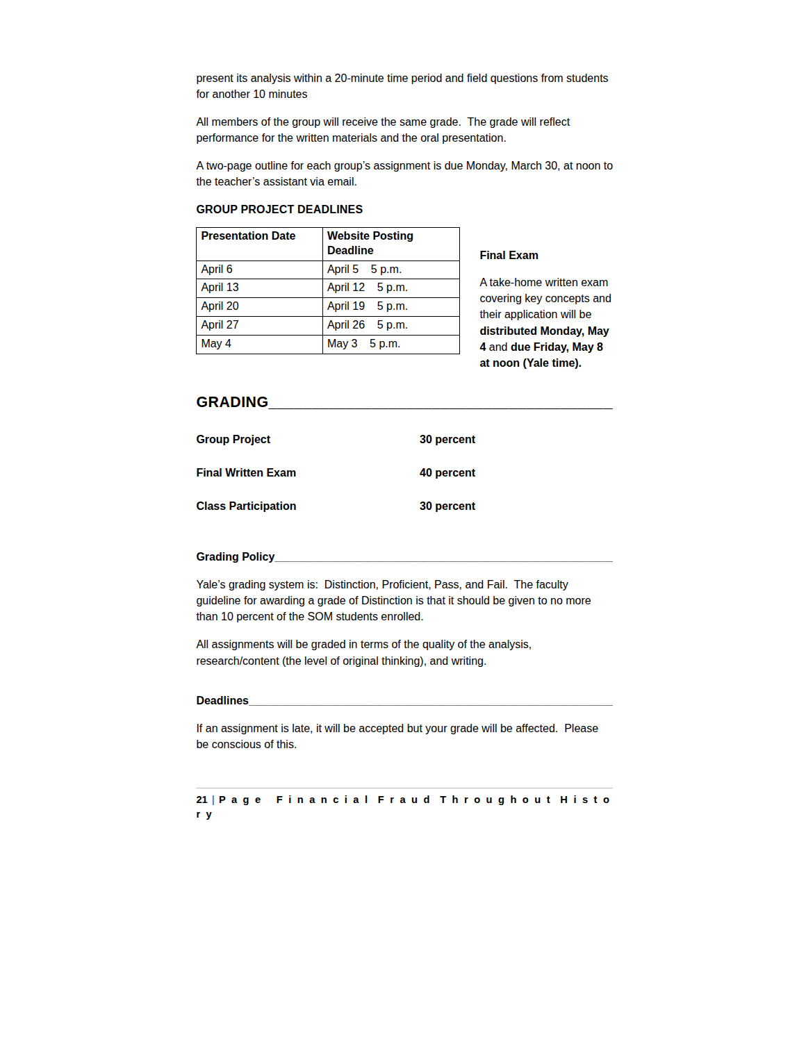present its analysis within a 20-minute time period and field questions from students for another 10 minutes
All members of the group will receive the same grade. The grade will reflect performance for the written materials and the oral presentation.
A two-page outline for each group’s assignment is due Monday, March 30, at noon to the teacher’s assistant via email.
GROUP PROJECT DEADLINES
| Presentation Date | Website Posting Deadline |
| --- | --- |
| April 6 | April 5 5 p.m. |
| April 13 | April 12 5 p.m. |
| April 20 | April 19 5 p.m. |
| April 27 | April 26 5 p.m. |
| May 4 | May 3 5 p.m. |
Final Exam
A take-home written exam covering key concepts and their application will be distributed Monday, May 4 and due Friday, May 8 at noon (Yale time).
GRADING______________________________________________
Group Project
30 percent
Final Written Exam
40 percent
Class Participation
30 percent
Grading Policy_______________________________________________________________
Yale’s grading system is: Distinction, Proficient, Pass, and Fail. The faculty guideline for awarding a grade of Distinction is that it should be given to no more than 10 percent of the SOM students enrolled.
All assignments will be graded in terms of the quality of the analysis, research/content (the level of original thinking), and writing.
Deadlines___________________________________________________________________
If an assignment is late, it will be accepted but your grade will be affected. Please be conscious of this.
21 | P a g e F i n a n c i a l F r a u d T h r o u g h o u t H i s t o r y